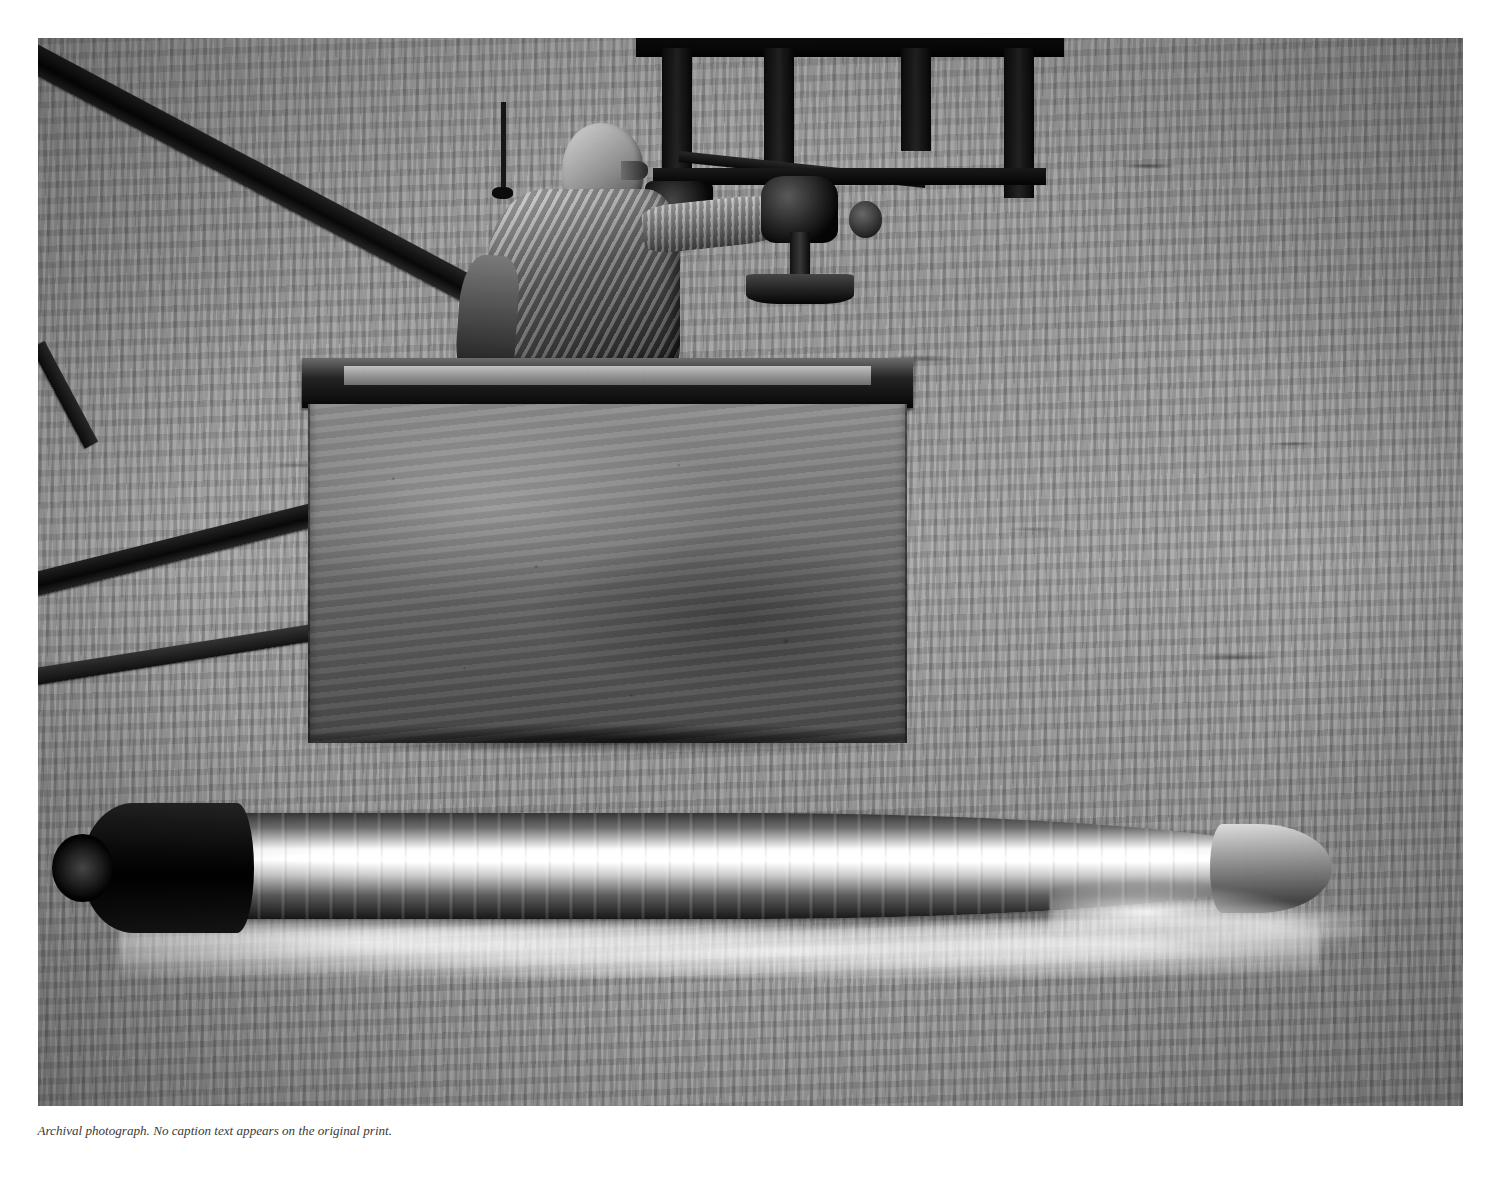Archival photograph. No caption text appears on the original print.